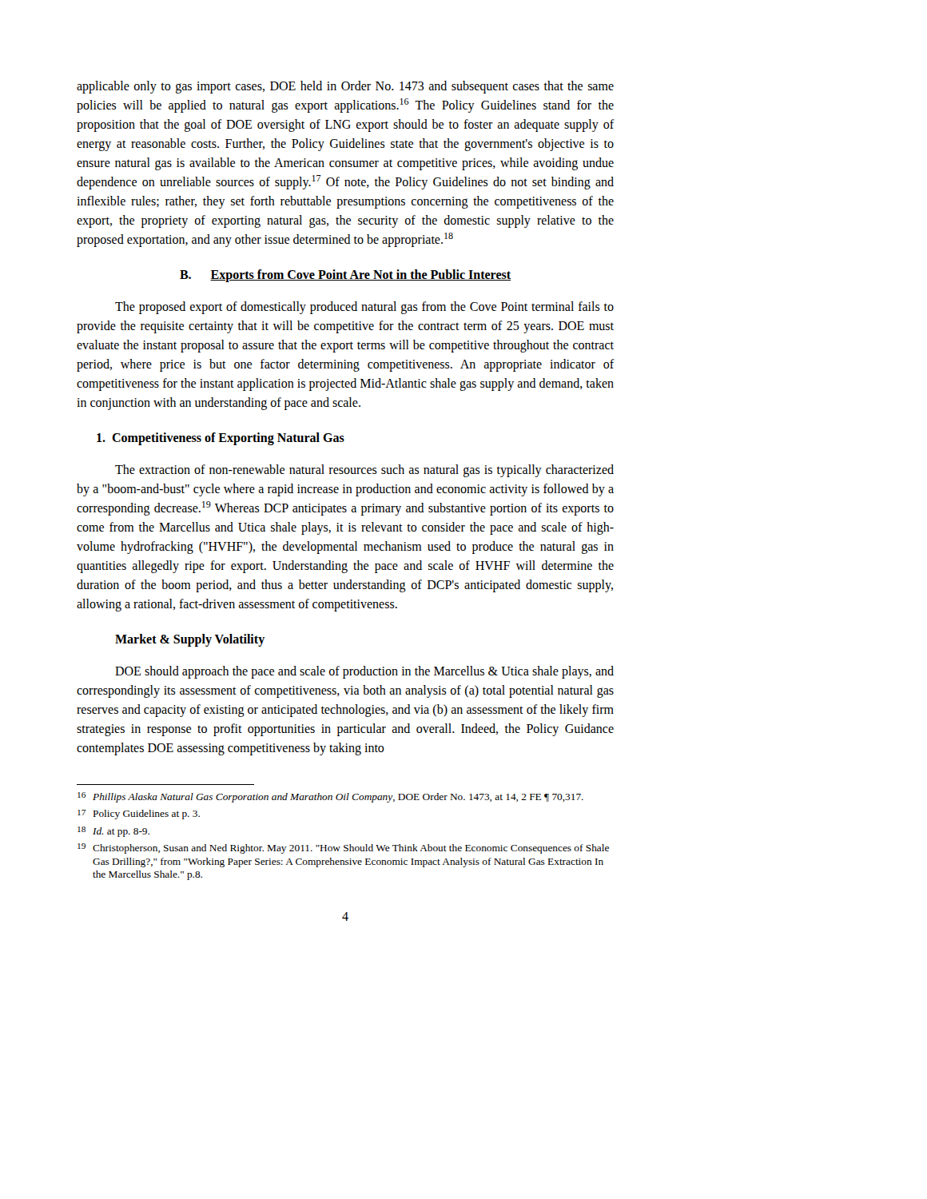applicable only to gas import cases, DOE held in Order No. 1473 and subsequent cases that the same policies will be applied to natural gas export applications.16 The Policy Guidelines stand for the proposition that the goal of DOE oversight of LNG export should be to foster an adequate supply of energy at reasonable costs. Further, the Policy Guidelines state that the government's objective is to ensure natural gas is available to the American consumer at competitive prices, while avoiding undue dependence on unreliable sources of supply.17 Of note, the Policy Guidelines do not set binding and inflexible rules; rather, they set forth rebuttable presumptions concerning the competitiveness of the export, the propriety of exporting natural gas, the security of the domestic supply relative to the proposed exportation, and any other issue determined to be appropriate.18
B. Exports from Cove Point Are Not in the Public Interest
The proposed export of domestically produced natural gas from the Cove Point terminal fails to provide the requisite certainty that it will be competitive for the contract term of 25 years. DOE must evaluate the instant proposal to assure that the export terms will be competitive throughout the contract period, where price is but one factor determining competitiveness. An appropriate indicator of competitiveness for the instant application is projected Mid-Atlantic shale gas supply and demand, taken in conjunction with an understanding of pace and scale.
1. Competitiveness of Exporting Natural Gas
The extraction of non-renewable natural resources such as natural gas is typically characterized by a "boom-and-bust" cycle where a rapid increase in production and economic activity is followed by a corresponding decrease.19 Whereas DCP anticipates a primary and substantive portion of its exports to come from the Marcellus and Utica shale plays, it is relevant to consider the pace and scale of high-volume hydrofracking ("HVHF"), the developmental mechanism used to produce the natural gas in quantities allegedly ripe for export. Understanding the pace and scale of HVHF will determine the duration of the boom period, and thus a better understanding of DCP's anticipated domestic supply, allowing a rational, fact-driven assessment of competitiveness.
Market & Supply Volatility
DOE should approach the pace and scale of production in the Marcellus & Utica shale plays, and correspondingly its assessment of competitiveness, via both an analysis of (a) total potential natural gas reserves and capacity of existing or anticipated technologies, and via (b) an assessment of the likely firm strategies in response to profit opportunities in particular and overall. Indeed, the Policy Guidance contemplates DOE assessing competitiveness by taking into
16 Phillips Alaska Natural Gas Corporation and Marathon Oil Company, DOE Order No. 1473, at 14, 2 FE ¶ 70,317.
17 Policy Guidelines at p. 3.
18 Id. at pp. 8-9.
19 Christopherson, Susan and Ned Rightor. May 2011. "How Should We Think About the Economic Consequences of Shale Gas Drilling?," from "Working Paper Series: A Comprehensive Economic Impact Analysis of Natural Gas Extraction In the Marcellus Shale." p.8.
4